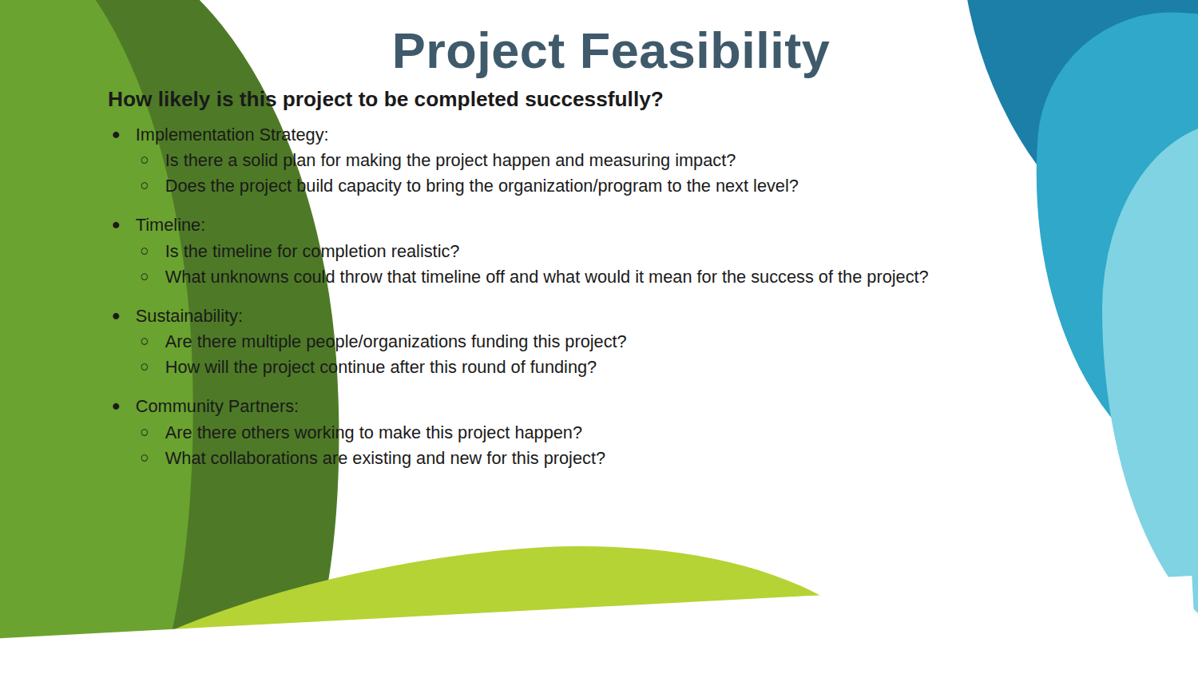Project Feasibility
How likely is this project to be completed successfully?
Implementation Strategy:
Is there a solid plan for making the project happen and measuring impact?
Does the project build capacity to bring the organization/program to the next level?
Timeline:
Is the timeline for completion realistic?
What unknowns could throw that timeline off and what would it mean for the success of the project?
Sustainability:
Are there multiple people/organizations funding this project?
How will the project continue after this round of funding?
Community Partners:
Are there others working to make this project happen?
What collaborations are existing and new for this project?